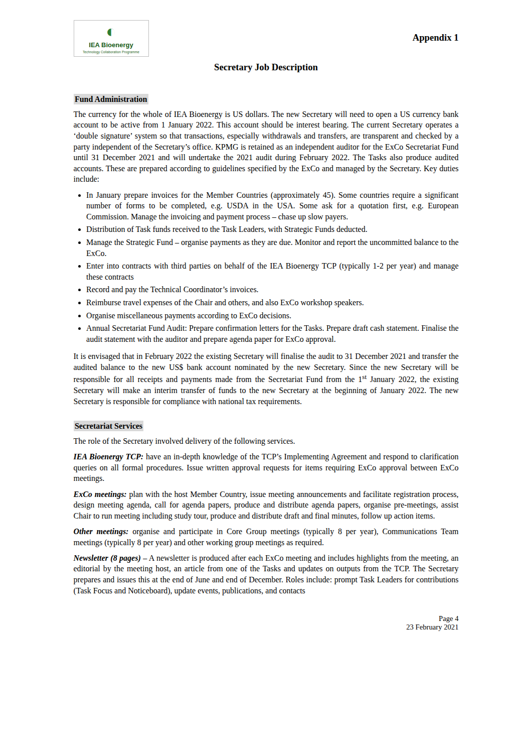◐
IEA Bioenergy
Technology Collaboration Programme
Appendix 1
Secretary Job Description
Fund Administration
The currency for the whole of IEA Bioenergy is US dollars. The new Secretary will need to open a US currency bank account to be active from 1 January 2022. This account should be interest bearing. The current Secretary operates a ‘double signature’ system so that transactions, especially withdrawals and transfers, are transparent and checked by a party independent of the Secretary’s office. KPMG is retained as an independent auditor for the ExCo Secretariat Fund until 31 December 2021 and will undertake the 2021 audit during February 2022. The Tasks also produce audited accounts. These are prepared according to guidelines specified by the ExCo and managed by the Secretary. Key duties include:
In January prepare invoices for the Member Countries (approximately 45). Some countries require a significant number of forms to be completed, e.g. USDA in the USA. Some ask for a quotation first, e.g. European Commission. Manage the invoicing and payment process – chase up slow payers.
Distribution of Task funds received to the Task Leaders, with Strategic Funds deducted.
Manage the Strategic Fund – organise payments as they are due. Monitor and report the uncommitted balance to the ExCo.
Enter into contracts with third parties on behalf of the IEA Bioenergy TCP (typically 1-2 per year) and manage these contracts
Record and pay the Technical Coordinator’s invoices.
Reimburse travel expenses of the Chair and others, and also ExCo workshop speakers.
Organise miscellaneous payments according to ExCo decisions.
Annual Secretariat Fund Audit: Prepare confirmation letters for the Tasks. Prepare draft cash statement. Finalise the audit statement with the auditor and prepare agenda paper for ExCo approval.
It is envisaged that in February 2022 the existing Secretary will finalise the audit to 31 December 2021 and transfer the audited balance to the new US$ bank account nominated by the new Secretary. Since the new Secretary will be responsible for all receipts and payments made from the Secretariat Fund from the 1st January 2022, the existing Secretary will make an interim transfer of funds to the new Secretary at the beginning of January 2022. The new Secretary is responsible for compliance with national tax requirements.
Secretariat Services
The role of the Secretary involved delivery of the following services.
IEA Bioenergy TCP: have an in-depth knowledge of the TCP’s Implementing Agreement and respond to clarification queries on all formal procedures. Issue written approval requests for items requiring ExCo approval between ExCo meetings.
ExCo meetings: plan with the host Member Country, issue meeting announcements and facilitate registration process, design meeting agenda, call for agenda papers, produce and distribute agenda papers, organise pre-meetings, assist Chair to run meeting including study tour, produce and distribute draft and final minutes, follow up action items.
Other meetings: organise and participate in Core Group meetings (typically 8 per year), Communications Team meetings (typically 8 per year) and other working group meetings as required.
Newsletter (8 pages) – A newsletter is produced after each ExCo meeting and includes highlights from the meeting, an editorial by the meeting host, an article from one of the Tasks and updates on outputs from the TCP. The Secretary prepares and issues this at the end of June and end of December. Roles include: prompt Task Leaders for contributions (Task Focus and Noticeboard), update events, publications, and contacts
Page 4
23 February 2021